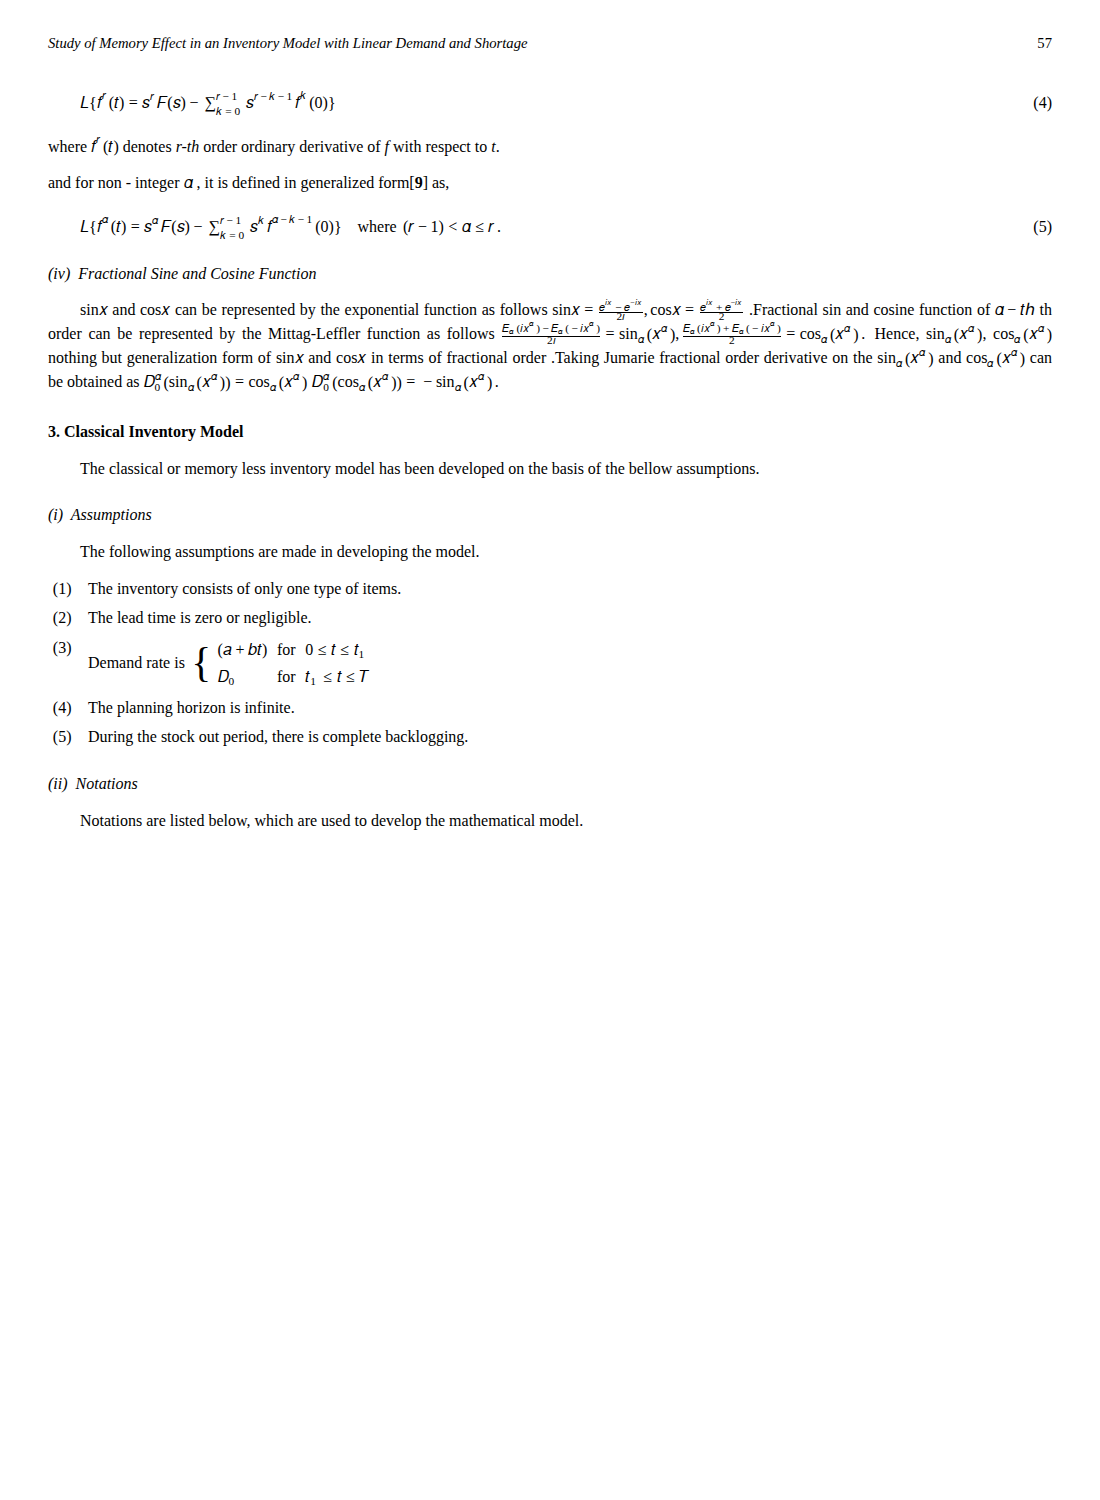Study of Memory Effect in an Inventory Model with Linear Demand and Shortage 57
L { fr (t) = sr F(s) − ∑ k=0 r−1 sr−k−1 fk (0) }
(4)
where fr(t) denotes r-th order ordinary derivative of f with respect to t.
and for non - integer α , it is defined in generalized form[9] as,
L { fα (t) = sα F(s) − ∑ k=0 r−1 sk fα−k−1 (0) } where (r−1) <α≤r.
(5)
(iv) Fractional Sine and Cosine Function
sinx and cosx can be represented by the exponential function as follows sinx= eix−e−ix 2i , cosx= eix+e−ix 2 .Fractional sin and cosine function of α−th th order can be represented by the Mittag-Leffler function as follows Eα(ixα)−Eα(−ixα) 2i = sinα(xα) , Eα(ixα)+Eα(−ixα) 2 = cosα(xα). Hence, sinα(xα), cosα(xα) nothing but generalization form of sinx and cosx in terms of fractional order .Taking Jumarie fractional order derivative on the sinα(xα) and cosα(xα) can be obtained as D0α (sinα(xα)) = cosα(xα) D0α (cosα(xα)) = −sinα(xα).
3. Classical Inventory Model
The classical or memory less inventory model has been developed on the basis of the bellow assumptions.
(i) Assumptions
The following assumptions are made in developing the model.
(1) The inventory consists of only one type of items.
(2) The lead time is zero or negligible.
(3)
Demand rate is {
| ( a + b t ) | for | 0 ≤ t ≤ t 1 |
| D 0 | for | t 1 ≤ t ≤ T |
(4) The planning horizon is infinite.
(5) During the stock out period, there is complete backlogging.
(ii) Notations
Notations are listed below, which are used to develop the mathematical model.